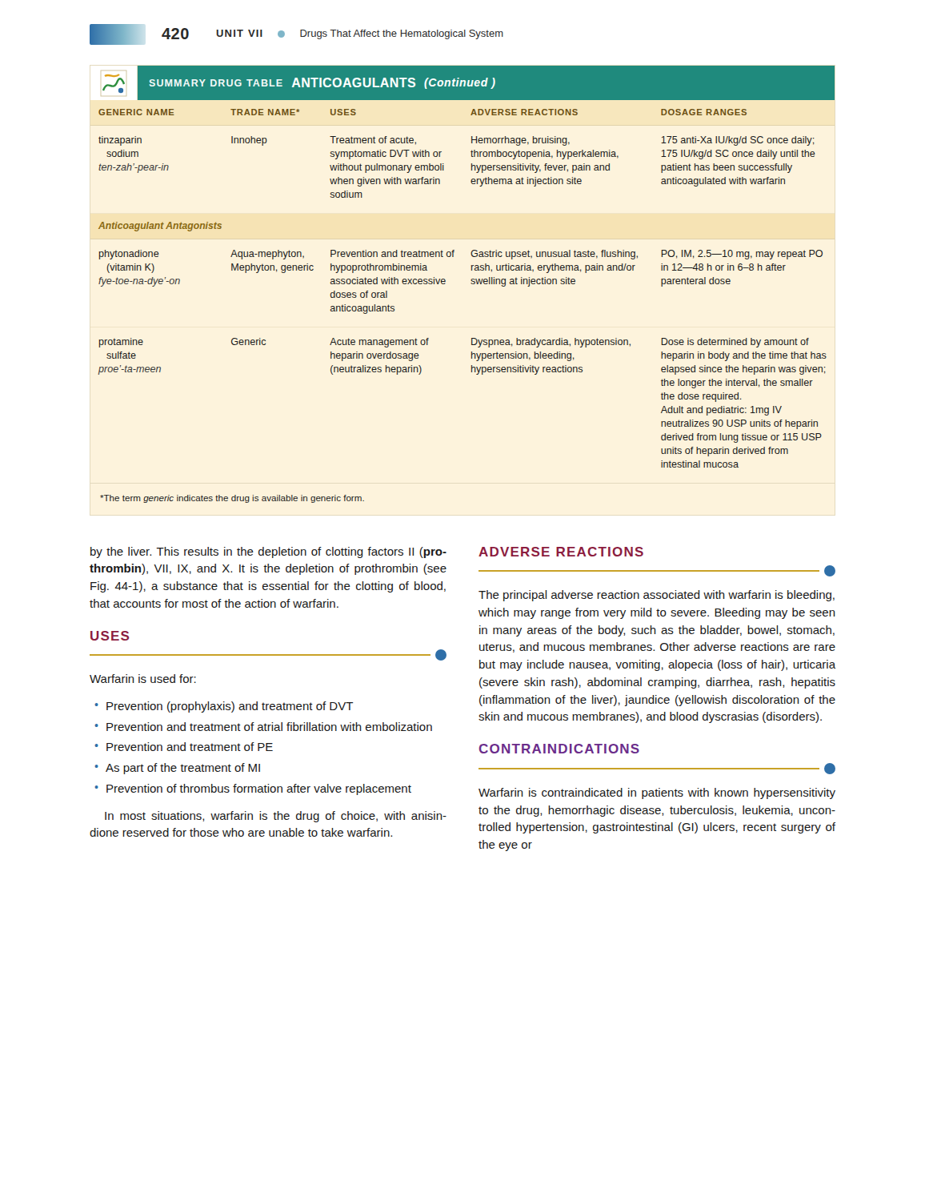420
UNIT VII
Drugs That Affect the Hematological System
Summary Drug Table ANTICOAGULANTS (Continued )
| Generic Name | Trade Name* | Uses | Adverse Reactions | Dosage Ranges |
| --- | --- | --- | --- | --- |
| tinzaparin sodium ten-zah’-pear-in | Innohep | Treatment of acute, symptomatic DVT with or without pulmonary emboli when given with warfarin sodium | Hemorrhage, bruising, thrombocytopenia, hyperkalemia, hypersensitivity, fever, pain and erythema at injection site | 175 anti-Xa IU/kg/d SC once daily; 175 IU/kg/d SC once daily until the patient has been successfully anticoagulated with warfarin |
| Anticoagulant Antagonists |
| phytonadione (vitamin K) fye-toe-na-dye’-on | Aqua-mephyton, Mephyton, generic | Prevention and treatment of hypoprothrombinemia associated with excessive doses of oral anticoagulants | Gastric upset, unusual taste, flushing, rash, urticaria, erythema, pain and/or swelling at injection site | PO, IM, 2.5—10 mg, may repeat PO in 12—48 h or in 6–8 h after parenteral dose |
| protamine sulfate proe’-ta-meen | Generic | Acute management of heparin overdosage (neutralizes heparin) | Dyspnea, bradycardia, hypotension, hypertension, bleeding, hypersensitivity reactions | Dose is determined by amount of heparin in body and the time that has elapsed since the heparin was given; the longer the interval, the smaller the dose required. Adult and pediatric: 1mg IV neutralizes 90 USP units of heparin derived from lung tissue or 115 USP units of heparin derived from intestinal mucosa |
*The term generic indicates the drug is available in generic form.
by the liver. This results in the depletion of clotting factors II (prothrombin), VII, IX, and X. It is the depletion of prothrombin (see Fig. 44-1), a substance that is essential for the clotting of blood, that accounts for most of the action of warfarin.
USES
Warfarin is used for:
Prevention (prophylaxis) and treatment of DVT
Prevention and treatment of atrial fibrillation with embolization
Prevention and treatment of PE
As part of the treatment of MI
Prevention of thrombus formation after valve replacement
In most situations, warfarin is the drug of choice, with anisindione reserved for those who are unable to take warfarin.
ADVERSE REACTIONS
The principal adverse reaction associated with warfarin is bleeding, which may range from very mild to severe. Bleeding may be seen in many areas of the body, such as the bladder, bowel, stomach, uterus, and mucous membranes. Other adverse reactions are rare but may include nausea, vomiting, alopecia (loss of hair), urticaria (severe skin rash), abdominal cramping, diarrhea, rash, hepatitis (inflammation of the liver), jaundice (yellowish discoloration of the skin and mucous membranes), and blood dyscrasias (disorders).
CONTRAINDICATIONS
Warfarin is contraindicated in patients with known hypersensitivity to the drug, hemorrhagic disease, tuberculosis, leukemia, uncontrolled hypertension, gastrointestinal (GI) ulcers, recent surgery of the eye or